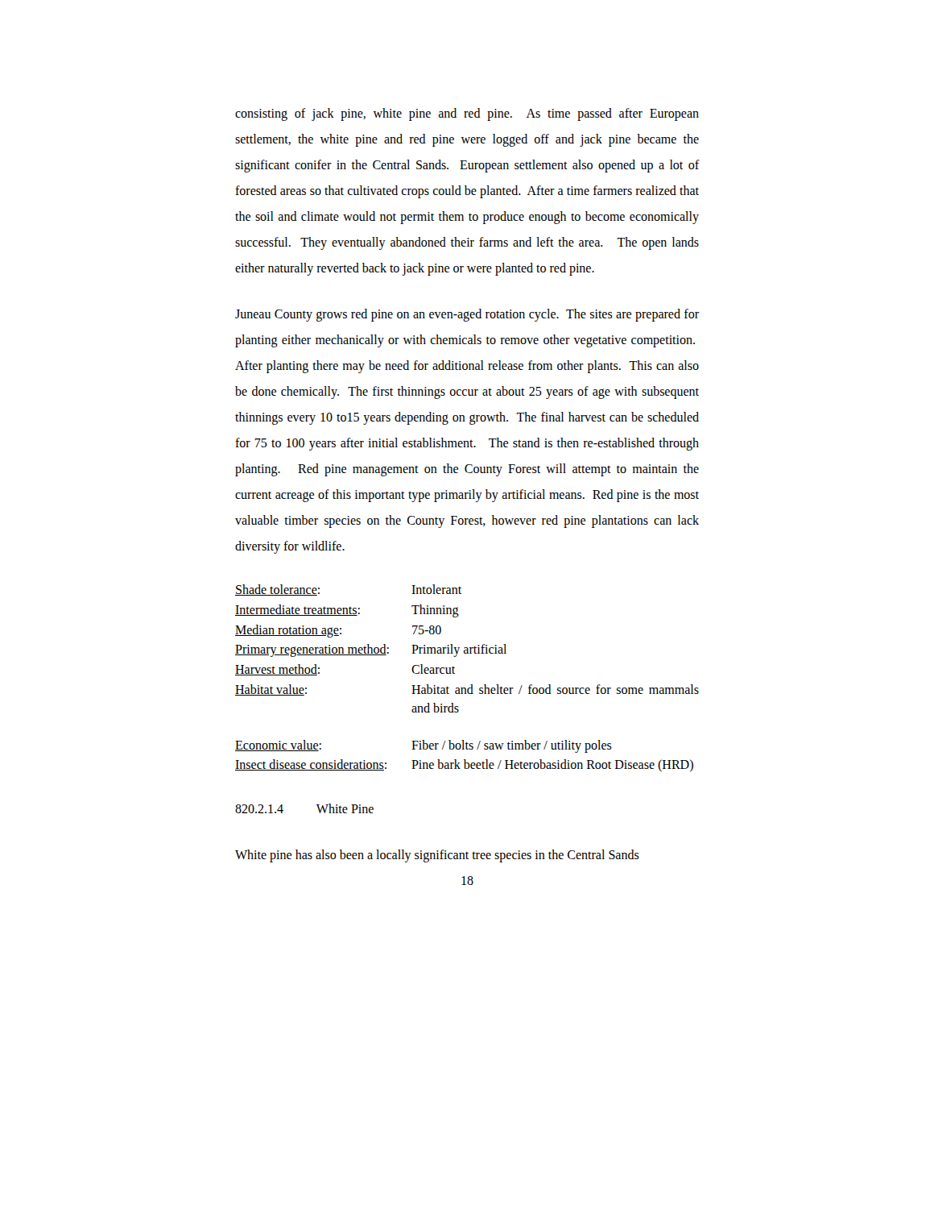consisting of jack pine, white pine and red pine. As time passed after European settlement, the white pine and red pine were logged off and jack pine became the significant conifer in the Central Sands. European settlement also opened up a lot of forested areas so that cultivated crops could be planted. After a time farmers realized that the soil and climate would not permit them to produce enough to become economically successful. They eventually abandoned their farms and left the area. The open lands either naturally reverted back to jack pine or were planted to red pine.
Juneau County grows red pine on an even-aged rotation cycle. The sites are prepared for planting either mechanically or with chemicals to remove other vegetative competition. After planting there may be need for additional release from other plants. This can also be done chemically. The first thinnings occur at about 25 years of age with subsequent thinnings every 10 to15 years depending on growth. The final harvest can be scheduled for 75 to 100 years after initial establishment. The stand is then re-established through planting. Red pine management on the County Forest will attempt to maintain the current acreage of this important type primarily by artificial means. Red pine is the most valuable timber species on the County Forest, however red pine plantations can lack diversity for wildlife.
| Shade tolerance : | Intolerant |
| Intermediate treatments : | Thinning |
| Median rotation age : | 75-80 |
| Primary regeneration method : | Primarily artificial |
| Harvest method : | Clearcut |
| Habitat value : | Habitat and shelter / food source for some mammals and birds |
| Economic value : | Fiber / bolts / saw timber / utility poles |
| Insect disease considerations : | Pine bark beetle / Heterobasidion Root Disease (HRD) |
820.2.1.4 White Pine
White pine has also been a locally significant tree species in the Central Sands
18